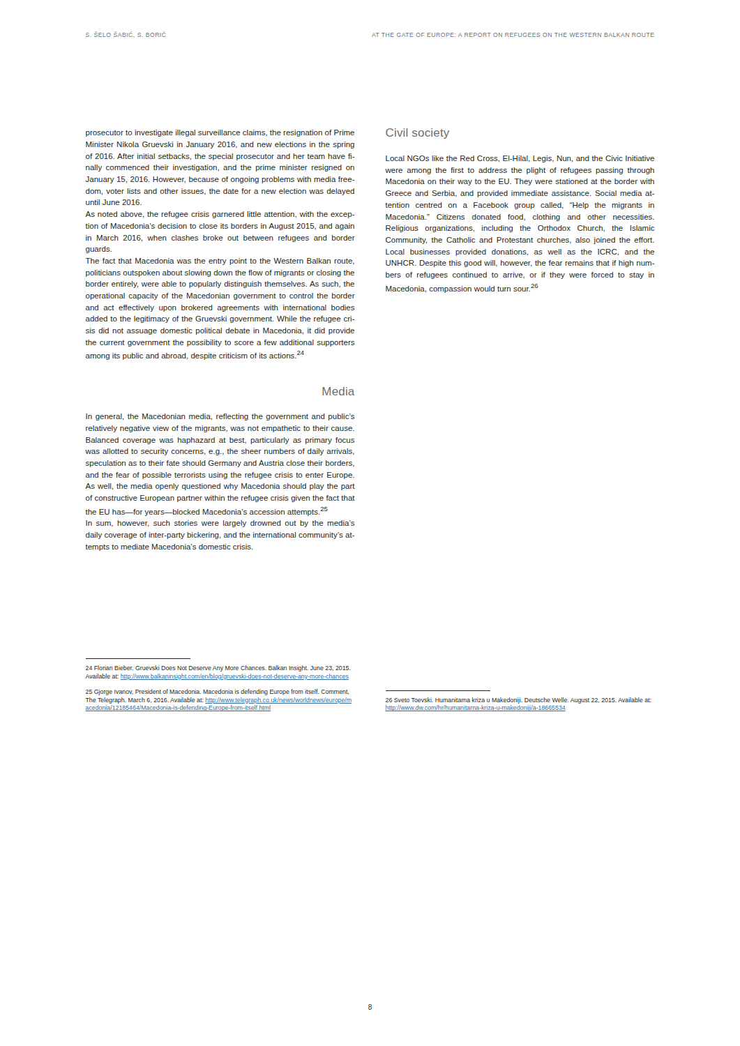S. Šelo Šabić, S. Borić
At the Gate of Europe: A Report on Refugees on the Western Balkan Route
prosecutor to investigate illegal surveillance claims, the resignation of Prime Minister Nikola Gruevski in January 2016, and new elections in the spring of 2016. After initial setbacks, the special prosecutor and her team have finally commenced their investigation, and the prime minister resigned on January 15, 2016. However, because of ongoing problems with media freedom, voter lists and other issues, the date for a new election was delayed until June 2016.
As noted above, the refugee crisis garnered little attention, with the exception of Macedonia’s decision to close its borders in August 2015, and again in March 2016, when clashes broke out between refugees and border guards.
The fact that Macedonia was the entry point to the Western Balkan route, politicians outspoken about slowing down the flow of migrants or closing the border entirely, were able to popularly distinguish themselves. As such, the operational capacity of the Macedonian government to control the border and act effectively upon brokered agreements with international bodies added to the legitimacy of the Gruevski government. While the refugee crisis did not assuage domestic political debate in Macedonia, it did provide the current government the possibility to score a few additional supporters among its public and abroad, despite criticism of its actions.24
Media
In general, the Macedonian media, reflecting the government and public’s relatively negative view of the migrants, was not empathetic to their cause. Balanced coverage was haphazard at best, particularly as primary focus was allotted to security concerns, e.g., the sheer numbers of daily arrivals, speculation as to their fate should Germany and Austria close their borders, and the fear of possible terrorists using the refugee crisis to enter Europe. As well, the media openly questioned why Macedonia should play the part of constructive European partner within the refugee crisis given the fact that the EU has—for years—blocked Macedonia’s accession attempts.25
In sum, however, such stories were largely drowned out by the media’s daily coverage of inter-party bickering, and the international community’s attempts to mediate Macedonia’s domestic crisis.
24 Florian Bieber. Gruevski Does Not Deserve Any More Chances. Balkan Insight. June 23, 2015. Available at: http://www.balkaninsight.com/en/blog/gruevski-does-not-deserve-any-more-chances
25 Gjorge Ivanov, President of Macedonia. Macedonia is defending Europe from itself. Comment, The Telegraph. March 6, 2016. Available at: http://www.telegraph.co.uk/news/worldnews/europe/macedonia/12185464/Macedonia-is-defending-Europe-from-itself.html
Civil society
Local NGOs like the Red Cross, El-Hilal, Legis, Nun, and the Civic Initiative were among the first to address the plight of refugees passing through Macedonia on their way to the EU. They were stationed at the border with Greece and Serbia, and provided immediate assistance. Social media attention centred on a Facebook group called, “Help the migrants in Macedonia.” Citizens donated food, clothing and other necessities. Religious organizations, including the Orthodox Church, the Islamic Community, the Catholic and Protestant churches, also joined the effort. Local businesses provided donations, as well as the ICRC, and the UNHCR. Despite this good will, however, the fear remains that if high numbers of refugees continued to arrive, or if they were forced to stay in Macedonia, compassion would turn sour.26
26 Sveto Toevski. Humanitarna kriza u Makedoniji. Deutsche Welle. August 22, 2015. Available at: http://www.dw.com/hr/humanitarna-kriza-u-makedoniji/a-18665534
8